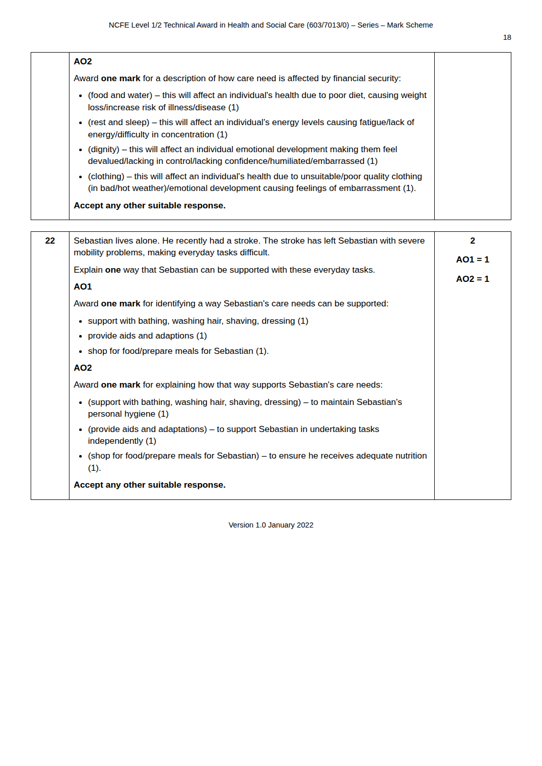NCFE Level 1/2 Technical Award in Health and Social Care (603/7013/0) – Series – Mark Scheme
18
| | AO2 Award one mark for a description of how care need is affected by financial security: (food and water) – this will affect an individual's health due to poor diet, causing weight loss/increase risk of illness/disease (1) (rest and sleep) – this will affect an individual's energy levels causing fatigue/lack of energy/difficulty in concentration (1) (dignity) – this will affect an individual emotional development making them feel devalued/lacking in control/lacking confidence/humiliated/embarrassed (1) (clothing) – this will affect an individual's health due to unsuitable/poor quality clothing (in bad/hot weather)/emotional development causing feelings of embarrassment (1). Accept any other suitable response. | |
| 22 | Sebastian lives alone. He recently had a stroke. The stroke has left Sebastian with severe mobility problems, making everyday tasks difficult. Explain one way that Sebastian can be supported with these everyday tasks. AO1 Award one mark for identifying a way Sebastian's care needs can be supported: support with bathing, washing hair, shaving, dressing (1) provide aids and adaptions (1) shop for food/prepare meals for Sebastian (1). AO2 Award one mark for explaining how that way supports Sebastian's care needs: (support with bathing, washing hair, shaving, dressing) – to maintain Sebastian's personal hygiene (1) (provide aids and adaptations) – to support Sebastian in undertaking tasks independently (1) (shop for food/prepare meals for Sebastian) – to ensure he receives adequate nutrition (1). Accept any other suitable response. | 2 AO1 = 1 AO2 = 1 |
Version 1.0 January 2022